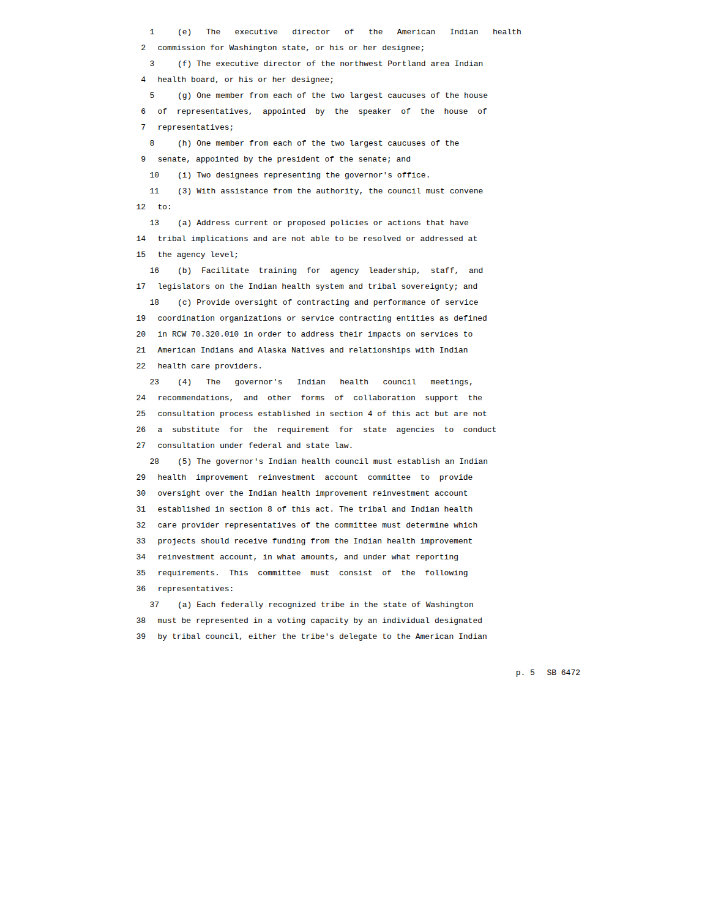(e) The executive director of the American Indian health
commission for Washington state, or his or her designee;
(f) The executive director of the northwest Portland area Indian
health board, or his or her designee;
(g) One member from each of the two largest caucuses of the house
of representatives, appointed by the speaker of the house of
representatives;
(h) One member from each of the two largest caucuses of the
senate, appointed by the president of the senate; and
(i) Two designees representing the governor's office.
(3) With assistance from the authority, the council must convene
to:
(a) Address current or proposed policies or actions that have
tribal implications and are not able to be resolved or addressed at
the agency level;
(b) Facilitate training for agency leadership, staff, and
legislators on the Indian health system and tribal sovereignty; and
(c) Provide oversight of contracting and performance of service
coordination organizations or service contracting entities as defined
in RCW 70.320.010 in order to address their impacts on services to
American Indians and Alaska Natives and relationships with Indian
health care providers.
(4) The governor's Indian health council meetings,
recommendations, and other forms of collaboration support the
consultation process established in section 4 of this act but are not
a substitute for the requirement for state agencies to conduct
consultation under federal and state law.
(5) The governor's Indian health council must establish an Indian
health improvement reinvestment account committee to provide
oversight over the Indian health improvement reinvestment account
established in section 8 of this act. The tribal and Indian health
care provider representatives of the committee must determine which
projects should receive funding from the Indian health improvement
reinvestment account, in what amounts, and under what reporting
requirements. This committee must consist of the following
representatives:
(a) Each federally recognized tribe in the state of Washington
must be represented in a voting capacity by an individual designated
by tribal council, either the tribe's delegate to the American Indian
p. 5 SB 6472